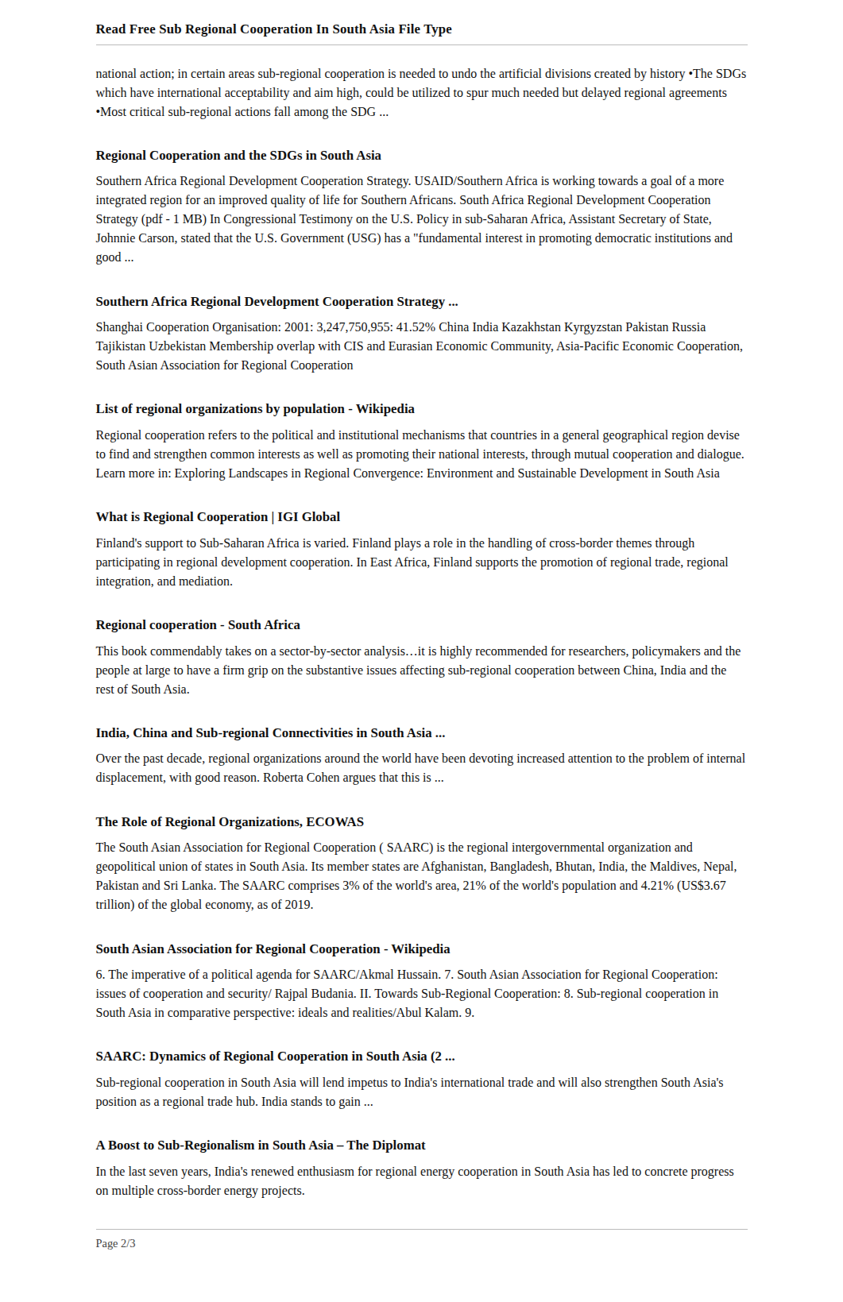Read Free Sub Regional Cooperation In South Asia File Type
national action; in certain areas sub-regional cooperation is needed to undo the artificial divisions created by history •The SDGs which have international acceptability and aim high, could be utilized to spur much needed but delayed regional agreements •Most critical sub-regional actions fall among the SDG ...
Regional Cooperation and the SDGs in South Asia
Southern Africa Regional Development Cooperation Strategy. USAID/Southern Africa is working towards a goal of a more integrated region for an improved quality of life for Southern Africans. South Africa Regional Development Cooperation Strategy (pdf - 1 MB) In Congressional Testimony on the U.S. Policy in sub-Saharan Africa, Assistant Secretary of State, Johnnie Carson, stated that the U.S. Government (USG) has a "fundamental interest in promoting democratic institutions and good ...
Southern Africa Regional Development Cooperation Strategy ...
Shanghai Cooperation Organisation: 2001: 3,247,750,955: 41.52% China India Kazakhstan Kyrgyzstan Pakistan Russia Tajikistan Uzbekistan Membership overlap with CIS and Eurasian Economic Community, Asia-Pacific Economic Cooperation, South Asian Association for Regional Cooperation
List of regional organizations by population - Wikipedia
Regional cooperation refers to the political and institutional mechanisms that countries in a general geographical region devise to find and strengthen common interests as well as promoting their national interests, through mutual cooperation and dialogue. Learn more in: Exploring Landscapes in Regional Convergence: Environment and Sustainable Development in South Asia
What is Regional Cooperation | IGI Global
Finland's support to Sub-Saharan Africa is varied. Finland plays a role in the handling of cross-border themes through participating in regional development cooperation. In East Africa, Finland supports the promotion of regional trade, regional integration, and mediation.
Regional cooperation - South Africa
This book commendably takes on a sector-by-sector analysis…it is highly recommended for researchers, policymakers and the people at large to have a firm grip on the substantive issues affecting sub-regional cooperation between China, India and the rest of South Asia.
India, China and Sub-regional Connectivities in South Asia ...
Over the past decade, regional organizations around the world have been devoting increased attention to the problem of internal displacement, with good reason. Roberta Cohen argues that this is ...
The Role of Regional Organizations, ECOWAS
The South Asian Association for Regional Cooperation ( SAARC) is the regional intergovernmental organization and geopolitical union of states in South Asia. Its member states are Afghanistan, Bangladesh, Bhutan, India, the Maldives, Nepal, Pakistan and Sri Lanka. The SAARC comprises 3% of the world's area, 21% of the world's population and 4.21% (US$3.67 trillion) of the global economy, as of 2019.
South Asian Association for Regional Cooperation - Wikipedia
6. The imperative of a political agenda for SAARC/Akmal Hussain. 7. South Asian Association for Regional Cooperation: issues of cooperation and security/ Rajpal Budania. II. Towards Sub-Regional Cooperation: 8. Sub-regional cooperation in South Asia in comparative perspective: ideals and realities/Abul Kalam. 9.
SAARC: Dynamics of Regional Cooperation in South Asia (2 ...
Sub-regional cooperation in South Asia will lend impetus to India's international trade and will also strengthen South Asia's position as a regional trade hub. India stands to gain ...
A Boost to Sub-Regionalism in South Asia – The Diplomat
In the last seven years, India's renewed enthusiasm for regional energy cooperation in South Asia has led to concrete progress on multiple cross-border energy projects.
Page 2/3